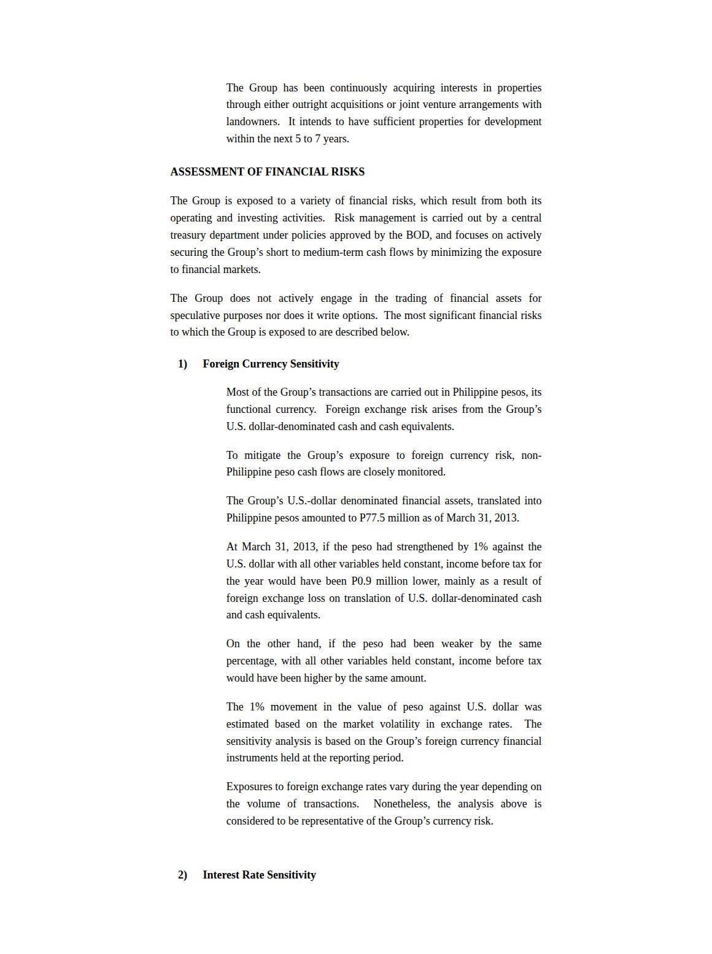The Group has been continuously acquiring interests in properties through either outright acquisitions or joint venture arrangements with landowners. It intends to have sufficient properties for development within the next 5 to 7 years.
Assessment of Financial Risks
The Group is exposed to a variety of financial risks, which result from both its operating and investing activities. Risk management is carried out by a central treasury department under policies approved by the BOD, and focuses on actively securing the Group’s short to medium-term cash flows by minimizing the exposure to financial markets.
The Group does not actively engage in the trading of financial assets for speculative purposes nor does it write options. The most significant financial risks to which the Group is exposed to are described below.
1) Foreign Currency Sensitivity
Most of the Group’s transactions are carried out in Philippine pesos, its functional currency. Foreign exchange risk arises from the Group’s U.S. dollar-denominated cash and cash equivalents.
To mitigate the Group’s exposure to foreign currency risk, non-Philippine peso cash flows are closely monitored.
The Group’s U.S.-dollar denominated financial assets, translated into Philippine pesos amounted to P77.5 million as of March 31, 2013.
At March 31, 2013, if the peso had strengthened by 1% against the U.S. dollar with all other variables held constant, income before tax for the year would have been P0.9 million lower, mainly as a result of foreign exchange loss on translation of U.S. dollar-denominated cash and cash equivalents.
On the other hand, if the peso had been weaker by the same percentage, with all other variables held constant, income before tax would have been higher by the same amount.
The 1% movement in the value of peso against U.S. dollar was estimated based on the market volatility in exchange rates. The sensitivity analysis is based on the Group’s foreign currency financial instruments held at the reporting period.
Exposures to foreign exchange rates vary during the year depending on the volume of transactions. Nonetheless, the analysis above is considered to be representative of the Group’s currency risk.
2) Interest Rate Sensitivity